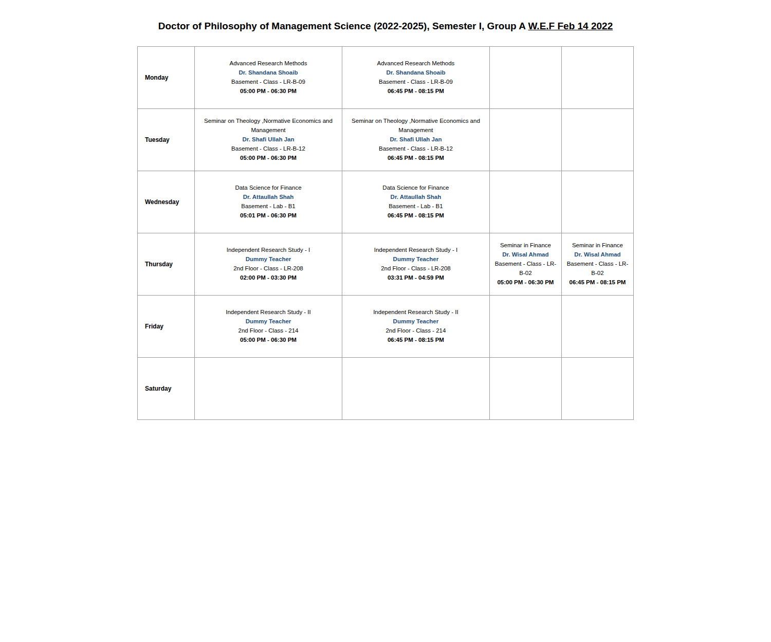Doctor of Philosophy of Management Science (2022-2025), Semester I, Group A W.E.F Feb 14 2022
| Monday | Advanced Research Methods Dr. Shandana Shoaib Basement - Class - LR-B-09 05:00 PM - 06:30 PM | Advanced Research Methods Dr. Shandana Shoaib Basement - Class - LR-B-09 06:45 PM - 08:15 PM | | |
| Tuesday | Seminar on Theology ,Normative Economics and Management Dr. Shafi Ullah Jan Basement - Class - LR-B-12 05:00 PM - 06:30 PM | Seminar on Theology ,Normative Economics and Management Dr. Shafi Ullah Jan Basement - Class - LR-B-12 06:45 PM - 08:15 PM | | |
| Wednesday | Data Science for Finance Dr. Attaullah Shah Basement - Lab - B1 05:01 PM - 06:30 PM | Data Science for Finance Dr. Attaullah Shah Basement - Lab - B1 06:45 PM - 08:15 PM | | |
| Thursday | Independent Research Study - I Dummy Teacher 2nd Floor - Class - LR-208 02:00 PM - 03:30 PM | Independent Research Study - I Dummy Teacher 2nd Floor - Class - LR-208 03:31 PM - 04:59 PM | Seminar in Finance Dr. Wisal Ahmad Basement - Class - LR-B-02 05:00 PM - 06:30 PM | Seminar in Finance Dr. Wisal Ahmad Basement - Class - LR-B-02 06:45 PM - 08:15 PM |
| Friday | Independent Research Study - II Dummy Teacher 2nd Floor - Class - 214 05:00 PM - 06:30 PM | Independent Research Study - II Dummy Teacher 2nd Floor - Class - 214 06:45 PM - 08:15 PM | | |
| Saturday | | | | |